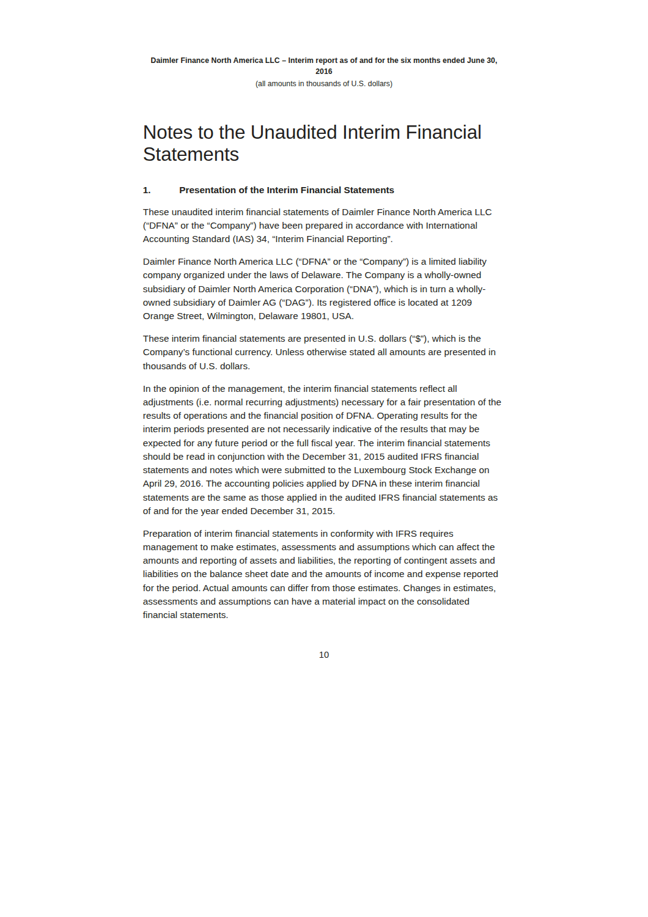Daimler Finance North America LLC – Interim report as of and for the six months ended June 30, 2016
(all amounts in thousands of U.S. dollars)
Notes to the Unaudited Interim Financial Statements
1. Presentation of the Interim Financial Statements
These unaudited interim financial statements of Daimler Finance North America LLC (“DFNA” or the “Company”) have been prepared in accordance with International Accounting Standard (IAS) 34, “Interim Financial Reporting”.
Daimler Finance North America LLC (“DFNA” or the “Company”) is a limited liability company organized under the laws of Delaware. The Company is a wholly-owned subsidiary of Daimler North America Corporation (“DNA”), which is in turn a wholly-owned subsidiary of Daimler AG (“DAG”). Its registered office is located at 1209 Orange Street, Wilmington, Delaware 19801, USA.
These interim financial statements are presented in U.S. dollars (“$”), which is the Company’s functional currency. Unless otherwise stated all amounts are presented in thousands of U.S. dollars.
In the opinion of the management, the interim financial statements reflect all adjustments (i.e. normal recurring adjustments) necessary for a fair presentation of the results of operations and the financial position of DFNA. Operating results for the interim periods presented are not necessarily indicative of the results that may be expected for any future period or the full fiscal year. The interim financial statements should be read in conjunction with the December 31, 2015 audited IFRS financial statements and notes which were submitted to the Luxembourg Stock Exchange on April 29, 2016. The accounting policies applied by DFNA in these interim financial statements are the same as those applied in the audited IFRS financial statements as of and for the year ended December 31, 2015.
Preparation of interim financial statements in conformity with IFRS requires management to make estimates, assessments and assumptions which can affect the amounts and reporting of assets and liabilities, the reporting of contingent assets and liabilities on the balance sheet date and the amounts of income and expense reported for the period. Actual amounts can differ from those estimates. Changes in estimates, assessments and assumptions can have a material impact on the consolidated financial statements.
10